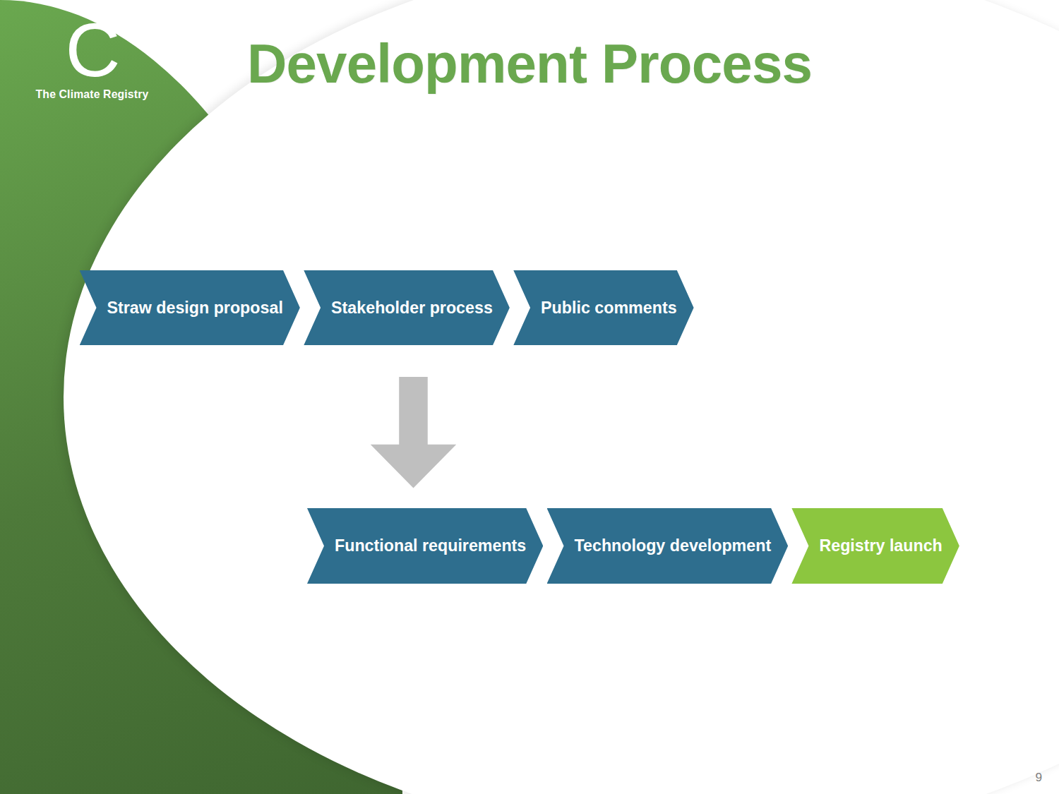CR
The Climate Registry
Development Process
Straw design proposal
Stakeholder process
Public comments
Functional requirements
Technology development
Registry launch
9